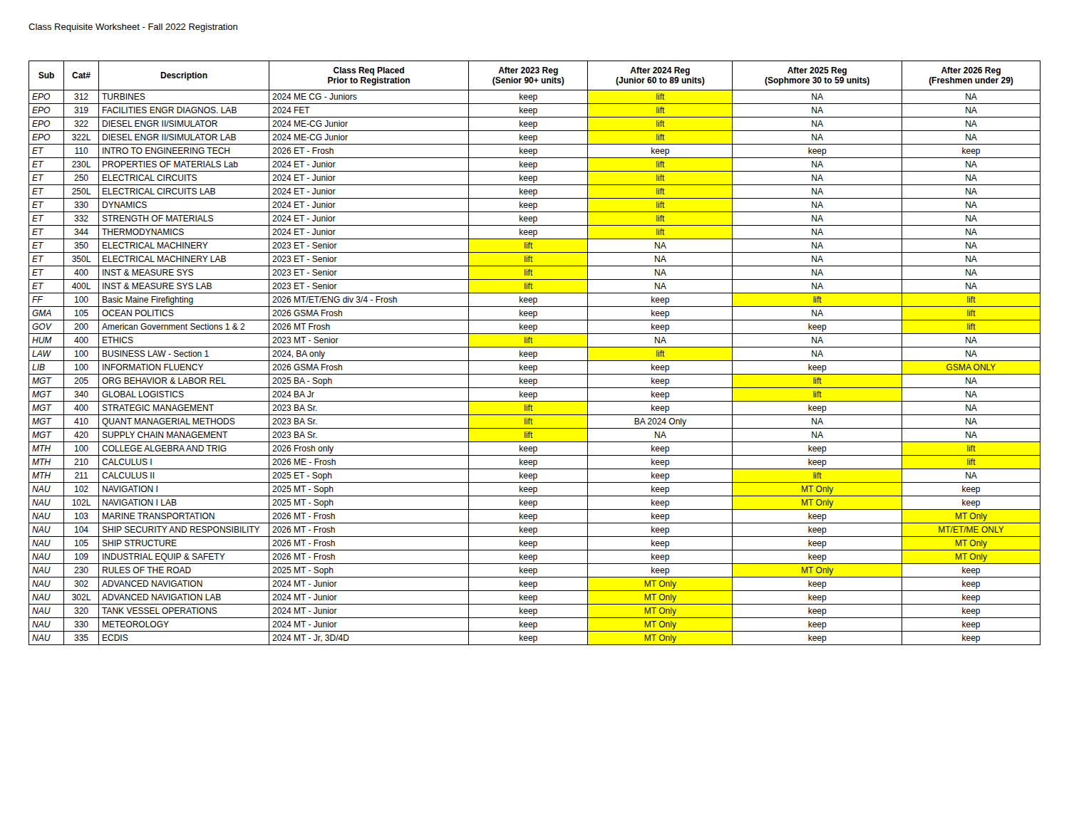Class Requisite Worksheet - Fall 2022 Registration
| Sub | Cat# | Description | Class Req Placed Prior to Registration | After 2023 Reg (Senior 90+ units) | After 2024 Reg (Junior 60 to 89 units) | After 2025 Reg (Sophmore 30 to 59 units) | After 2026 Reg (Freshmen under 29) |
| --- | --- | --- | --- | --- | --- | --- | --- |
| EPO | 312 | TURBINES | 2024 ME CG - Juniors | keep | lift | NA | NA |
| EPO | 319 | FACILITIES ENGR DIAGNOS. LAB | 2024 FET | keep | lift | NA | NA |
| EPO | 322 | DIESEL ENGR II/SIMULATOR | 2024 ME-CG Junior | keep | lift | NA | NA |
| EPO | 322L | DIESEL ENGR II/SIMULATOR LAB | 2024 ME-CG Junior | keep | lift | NA | NA |
| ET | 110 | INTRO TO ENGINEERING TECH | 2026 ET - Frosh | keep | keep | keep | keep |
| ET | 230L | PROPERTIES OF MATERIALS Lab | 2024 ET - Junior | keep | lift | NA | NA |
| ET | 250 | ELECTRICAL CIRCUITS | 2024 ET - Junior | keep | lift | NA | NA |
| ET | 250L | ELECTRICAL CIRCUITS LAB | 2024 ET - Junior | keep | lift | NA | NA |
| ET | 330 | DYNAMICS | 2024 ET - Junior | keep | lift | NA | NA |
| ET | 332 | STRENGTH OF MATERIALS | 2024 ET - Junior | keep | lift | NA | NA |
| ET | 344 | THERMODYNAMICS | 2024 ET - Junior | keep | lift | NA | NA |
| ET | 350 | ELECTRICAL MACHINERY | 2023 ET - Senior | lift | NA | NA | NA |
| ET | 350L | ELECTRICAL MACHINERY LAB | 2023 ET - Senior | lift | NA | NA | NA |
| ET | 400 | INST & MEASURE SYS | 2023 ET - Senior | lift | NA | NA | NA |
| ET | 400L | INST & MEASURE SYS LAB | 2023 ET - Senior | lift | NA | NA | NA |
| FF | 100 | Basic Maine Firefighting | 2026 MT/ET/ENG div 3/4 - Frosh | keep | keep | lift | lift |
| GMA | 105 | OCEAN POLITICS | 2026 GSMA Frosh | keep | keep | NA | lift |
| GOV | 200 | American Government Sections 1 & 2 | 2026 MT Frosh | keep | keep | keep | lift |
| HUM | 400 | ETHICS | 2023 MT - Senior | lift | NA | NA | NA |
| LAW | 100 | BUSINESS LAW - Section 1 | 2024, BA only | keep | lift | NA | NA |
| LIB | 100 | INFORMATION FLUENCY | 2026 GSMA Frosh | keep | keep | keep | GSMA ONLY |
| MGT | 205 | ORG BEHAVIOR & LABOR REL | 2025 BA - Soph | keep | keep | lift | NA |
| MGT | 340 | GLOBAL LOGISTICS | 2024 BA Jr | keep | keep | lift | NA |
| MGT | 400 | STRATEGIC MANAGEMENT | 2023 BA Sr. | lift | keep | keep | NA |
| MGT | 410 | QUANT MANAGERIAL METHODS | 2023 BA Sr. | lift | BA 2024 Only | NA | NA |
| MGT | 420 | SUPPLY CHAIN MANAGEMENT | 2023 BA Sr. | lift | NA | NA | NA |
| MTH | 100 | COLLEGE ALGEBRA AND TRIG | 2026 Frosh only | keep | keep | keep | lift |
| MTH | 210 | CALCULUS I | 2026 ME - Frosh | keep | keep | keep | lift |
| MTH | 211 | CALCULUS II | 2025 ET - Soph | keep | keep | lift | NA |
| NAU | 102 | NAVIGATION I | 2025 MT - Soph | keep | keep | MT Only | keep |
| NAU | 102L | NAVIGATION I LAB | 2025 MT - Soph | keep | keep | MT Only | keep |
| NAU | 103 | MARINE TRANSPORTATION | 2026 MT - Frosh | keep | keep | keep | MT Only |
| NAU | 104 | SHIP SECURITY AND RESPONSIBILITY | 2026 MT - Frosh | keep | keep | keep | MT/ET/ME ONLY |
| NAU | 105 | SHIP STRUCTURE | 2026 MT - Frosh | keep | keep | keep | MT Only |
| NAU | 109 | INDUSTRIAL EQUIP & SAFETY | 2026 MT - Frosh | keep | keep | keep | MT Only |
| NAU | 230 | RULES OF THE ROAD | 2025 MT - Soph | keep | keep | MT Only | keep |
| NAU | 302 | ADVANCED NAVIGATION | 2024 MT - Junior | keep | MT Only | keep | keep |
| NAU | 302L | ADVANCED NAVIGATION LAB | 2024 MT - Junior | keep | MT Only | keep | keep |
| NAU | 320 | TANK VESSEL OPERATIONS | 2024 MT - Junior | keep | MT Only | keep | keep |
| NAU | 330 | METEOROLOGY | 2024 MT - Junior | keep | MT Only | keep | keep |
| NAU | 335 | ECDIS | 2024 MT - Jr, 3D/4D | keep | MT Only | keep | keep |